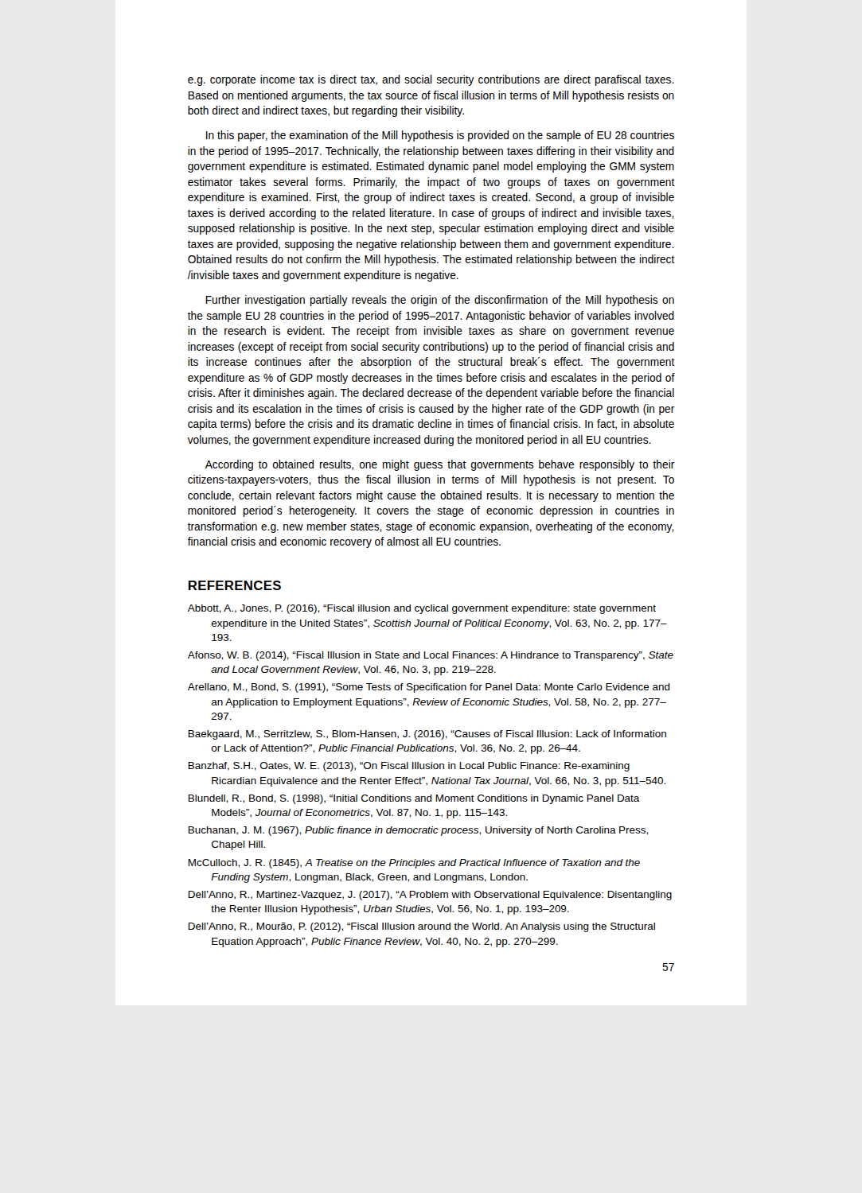e.g. corporate income tax is direct tax, and social security contributions are direct parafiscal taxes. Based on mentioned arguments, the tax source of fiscal illusion in terms of Mill hypothesis resists on both direct and indirect taxes, but regarding their visibility.
In this paper, the examination of the Mill hypothesis is provided on the sample of EU 28 countries in the period of 1995–2017. Technically, the relationship between taxes differing in their visibility and government expenditure is estimated. Estimated dynamic panel model employing the GMM system estimator takes several forms. Primarily, the impact of two groups of taxes on government expenditure is examined. First, the group of indirect taxes is created. Second, a group of invisible taxes is derived according to the related literature. In case of groups of indirect and invisible taxes, supposed relationship is positive. In the next step, specular estimation employing direct and visible taxes are provided, supposing the negative relationship between them and government expenditure. Obtained results do not confirm the Mill hypothesis. The estimated relationship between the indirect /invisible taxes and government expenditure is negative.
Further investigation partially reveals the origin of the disconfirmation of the Mill hypothesis on the sample EU 28 countries in the period of 1995–2017. Antagonistic behavior of variables involved in the research is evident. The receipt from invisible taxes as share on government revenue increases (except of receipt from social security contributions) up to the period of financial crisis and its increase continues after the absorption of the structural break´s effect. The government expenditure as % of GDP mostly decreases in the times before crisis and escalates in the period of crisis. After it diminishes again. The declared decrease of the dependent variable before the financial crisis and its escalation in the times of crisis is caused by the higher rate of the GDP growth (in per capita terms) before the crisis and its dramatic decline in times of financial crisis. In fact, in absolute volumes, the government expenditure increased during the monitored period in all EU countries.
According to obtained results, one might guess that governments behave responsibly to their citizens-taxpayers-voters, thus the fiscal illusion in terms of Mill hypothesis is not present. To conclude, certain relevant factors might cause the obtained results. It is necessary to mention the monitored period´s heterogeneity. It covers the stage of economic depression in countries in transformation e.g. new member states, stage of economic expansion, overheating of the economy, financial crisis and economic recovery of almost all EU countries.
References
Abbott, A., Jones, P. (2016), “Fiscal illusion and cyclical government expenditure: state government expenditure in the United States”, Scottish Journal of Political Economy, Vol. 63, No. 2, pp. 177–193.
Afonso, W. B. (2014), “Fiscal Illusion in State and Local Finances: A Hindrance to Transparency”, State and Local Government Review, Vol. 46, No. 3, pp. 219–228.
Arellano, M., Bond, S. (1991), “Some Tests of Specification for Panel Data: Monte Carlo Evidence and an Application to Employment Equations”, Review of Economic Studies, Vol. 58, No. 2, pp. 277–297.
Baekgaard, M., Serritzlew, S., Blom-Hansen, J. (2016), “Causes of Fiscal Illusion: Lack of Information or Lack of Attention?”, Public Financial Publications, Vol. 36, No. 2, pp. 26–44.
Banzhaf, S.H., Oates, W. E. (2013), “On Fiscal Illusion in Local Public Finance: Re-examining Ricardian Equivalence and the Renter Effect”, National Tax Journal, Vol. 66, No. 3, pp. 511–540.
Blundell, R., Bond, S. (1998), “Initial Conditions and Moment Conditions in Dynamic Panel Data Models”, Journal of Econometrics, Vol. 87, No. 1, pp. 115–143.
Buchanan, J. M. (1967), Public finance in democratic process, University of North Carolina Press, Chapel Hill.
McCulloch, J. R. (1845), A Treatise on the Principles and Practical Influence of Taxation and the Funding System, Longman, Black, Green, and Longmans, London.
Dell’Anno, R., Martinez-Vazquez, J. (2017), “A Problem with Observational Equivalence: Disentangling the Renter Illusion Hypothesis”, Urban Studies, Vol. 56, No. 1, pp. 193–209.
Dell’Anno, R., Mourão, P. (2012), “Fiscal Illusion around the World. An Analysis using the Structural Equation Approach”, Public Finance Review, Vol. 40, No. 2, pp. 270–299.
57